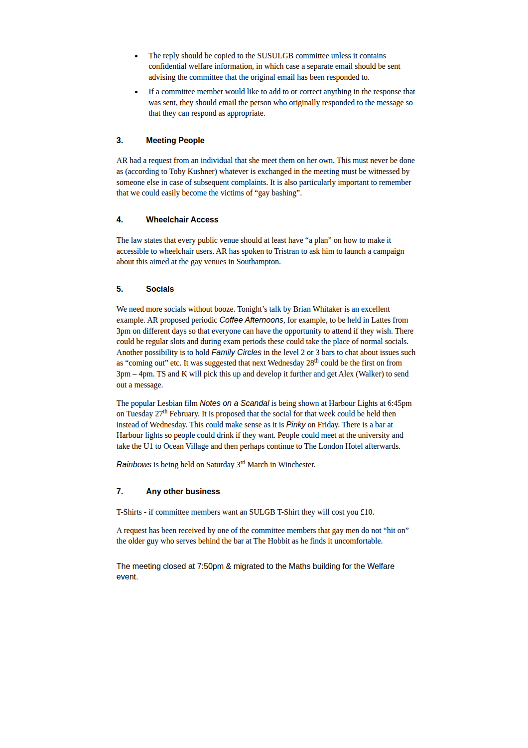The reply should be copied to the SUSULGB committee unless it contains confidential welfare information, in which case a separate email should be sent advising the committee that the original email has been responded to.
If a committee member would like to add to or correct anything in the response that was sent, they should email the person who originally responded to the message so that they can respond as appropriate.
3. Meeting People
AR had a request from an individual that she meet them on her own. This must never be done as (according to Toby Kushner) whatever is exchanged in the meeting must be witnessed by someone else in case of subsequent complaints. It is also particularly important to remember that we could easily become the victims of “gay bashing”.
4. Wheelchair Access
The law states that every public venue should at least have “a plan” on how to make it accessible to wheelchair users. AR has spoken to Tristran to ask him to launch a campaign about this aimed at the gay venues in Southampton.
5. Socials
We need more socials without booze. Tonight’s talk by Brian Whitaker is an excellent example. AR proposed periodic Coffee Afternoons, for example, to be held in Lattes from 3pm on different days so that everyone can have the opportunity to attend if they wish. There could be regular slots and during exam periods these could take the place of normal socials. Another possibility is to hold Family Circles in the level 2 or 3 bars to chat about issues such as “coming out” etc. It was suggested that next Wednesday 28th could be the first on from 3pm – 4pm. TS and K will pick this up and develop it further and get Alex (Walker) to send out a message.
The popular Lesbian film Notes on a Scandal is being shown at Harbour Lights at 6:45pm on Tuesday 27th February. It is proposed that the social for that week could be held then instead of Wednesday. This could make sense as it is Pinky on Friday. There is a bar at Harbour lights so people could drink if they want. People could meet at the university and take the U1 to Ocean Village and then perhaps continue to The London Hotel afterwards.
Rainbows is being held on Saturday 3rd March in Winchester.
7. Any other business
T-Shirts - if committee members want an SULGB T-Shirt they will cost you £10.
A request has been received by one of the committee members that gay men do not “hit on” the older guy who serves behind the bar at The Hobbit as he finds it uncomfortable.
The meeting closed at 7:50pm & migrated to the Maths building for the Welfare event.